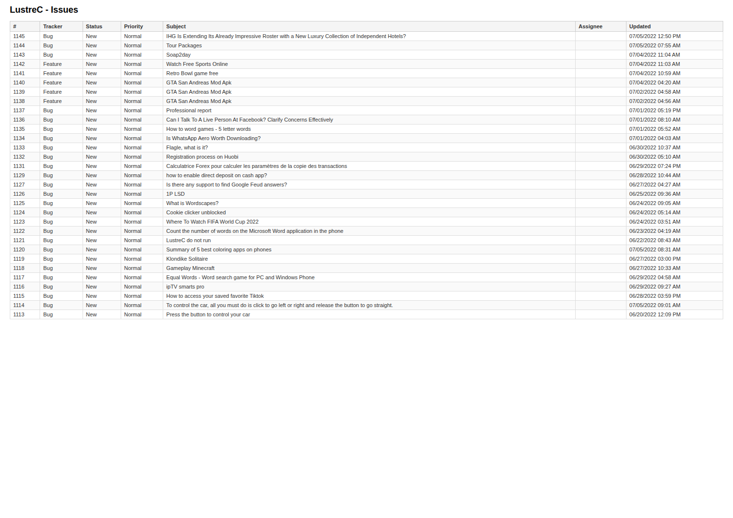LustreC - Issues
| # | Tracker | Status | Priority | Subject | Assignee | Updated |
| --- | --- | --- | --- | --- | --- | --- |
| 1145 | Bug | New | Normal | IHG Is Extending Its Already Impressive Roster with a New Luxury Collection of Independent Hotels? | | 07/05/2022 12:50 PM |
| 1144 | Bug | New | Normal | Tour Packages | | 07/05/2022 07:55 AM |
| 1143 | Bug | New | Normal | Soap2day | | 07/04/2022 11:04 AM |
| 1142 | Feature | New | Normal | Watch Free Sports Online | | 07/04/2022 11:03 AM |
| 1141 | Feature | New | Normal | Retro Bowl game free | | 07/04/2022 10:59 AM |
| 1140 | Feature | New | Normal | GTA San Andreas Mod Apk | | 07/04/2022 04:20 AM |
| 1139 | Feature | New | Normal | GTA San Andreas Mod Apk | | 07/02/2022 04:58 AM |
| 1138 | Feature | New | Normal | GTA San Andreas Mod Apk | | 07/02/2022 04:56 AM |
| 1137 | Bug | New | Normal | Professional report | | 07/01/2022 05:19 PM |
| 1136 | Bug | New | Normal | Can I Talk To A Live Person At Facebook? Clarify Concerns Effectively | | 07/01/2022 08:10 AM |
| 1135 | Bug | New | Normal | How to word games - 5 letter words | | 07/01/2022 05:52 AM |
| 1134 | Bug | New | Normal | Is WhatsApp Aero Worth Downloading? | | 07/01/2022 04:03 AM |
| 1133 | Bug | New | Normal | Flagle, what is it? | | 06/30/2022 10:37 AM |
| 1132 | Bug | New | Normal | Registration process on Huobi | | 06/30/2022 05:10 AM |
| 1131 | Bug | New | Normal | Calculatrice Forex pour calculer les paramètres de la copie des transactions | | 06/29/2022 07:24 PM |
| 1129 | Bug | New | Normal | how to enable direct deposit on cash app? | | 06/28/2022 10:44 AM |
| 1127 | Bug | New | Normal | Is there any support to find Google Feud answers? | | 06/27/2022 04:27 AM |
| 1126 | Bug | New | Normal | 1P LSD | | 06/25/2022 09:36 AM |
| 1125 | Bug | New | Normal | What is Wordscapes? | | 06/24/2022 09:05 AM |
| 1124 | Bug | New | Normal | Cookie clicker unblocked | | 06/24/2022 05:14 AM |
| 1123 | Bug | New | Normal | Where To Watch FIFA World Cup 2022 | | 06/24/2022 03:51 AM |
| 1122 | Bug | New | Normal | Count the number of words on the Microsoft Word application in the phone | | 06/23/2022 04:19 AM |
| 1121 | Bug | New | Normal | LustreC do not run | | 06/22/2022 08:43 AM |
| 1120 | Bug | New | Normal | Summary of 5 best coloring apps on phones | | 07/05/2022 08:31 AM |
| 1119 | Bug | New | Normal | Klondike Solitaire | | 06/27/2022 03:00 PM |
| 1118 | Bug | New | Normal | Gameplay Minecraft | | 06/27/2022 10:33 AM |
| 1117 | Bug | New | Normal | Equal Words - Word search game for PC and Windows Phone | | 06/29/2022 04:58 AM |
| 1116 | Bug | New | Normal | ipTV smarts pro | | 06/29/2022 09:27 AM |
| 1115 | Bug | New | Normal | How to access your saved favorite Tiktok | | 06/28/2022 03:59 PM |
| 1114 | Bug | New | Normal | To control the car, all you must do is click to go left or right and release the button to go straight. | | 07/05/2022 09:01 AM |
| 1113 | Bug | New | Normal | Press the button to control your car | | 06/20/2022 12:09 PM |